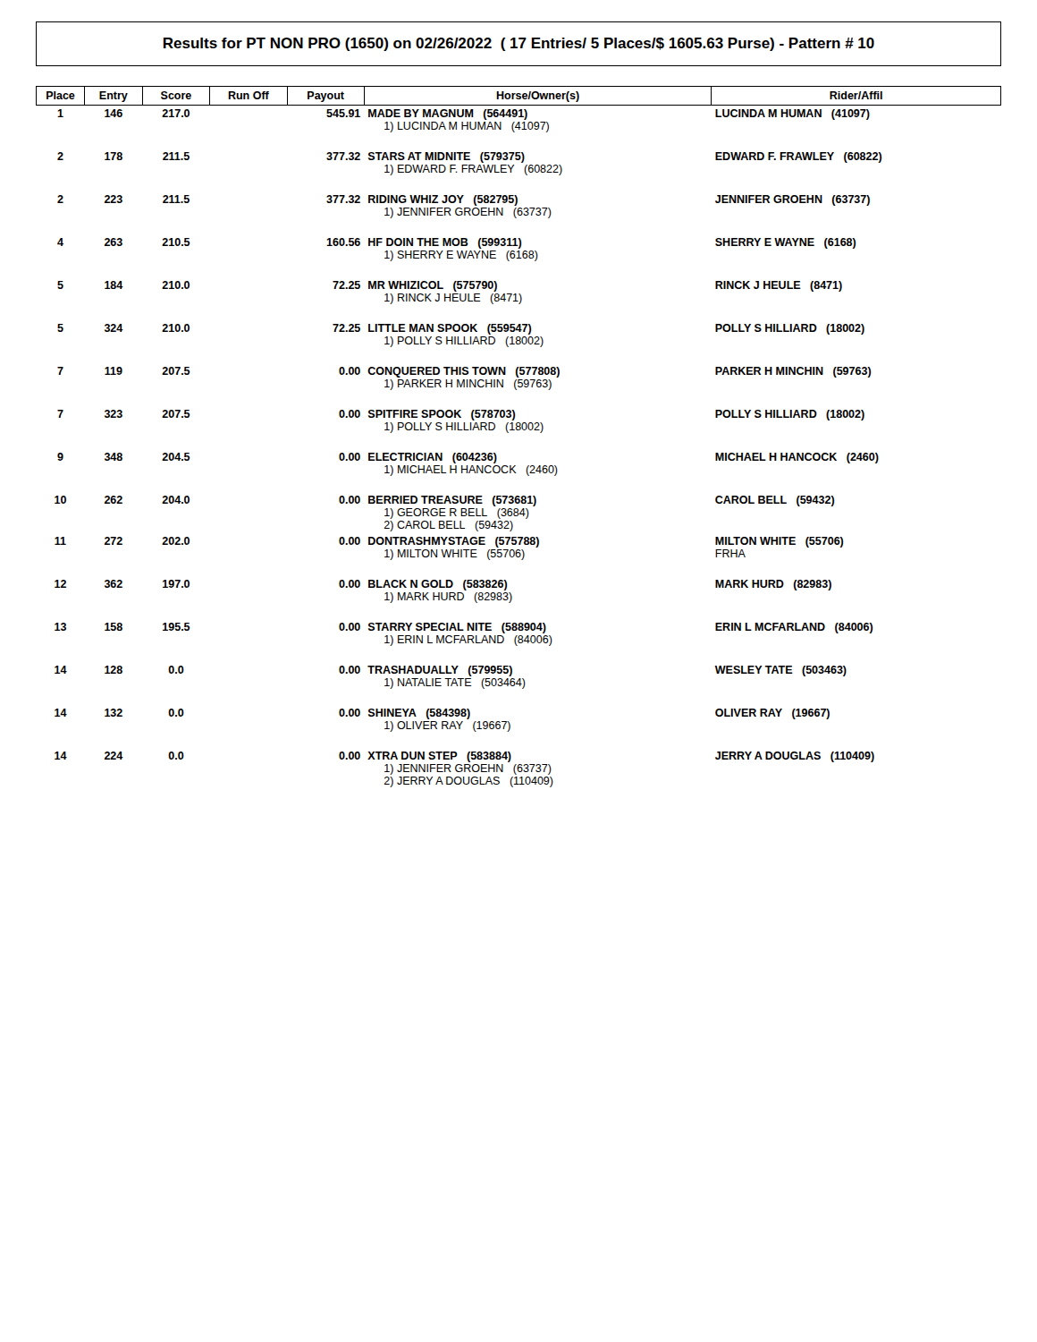Results for PT NON PRO (1650) on 02/26/2022 ( 17 Entries/ 5 Places/$ 1605.63 Purse) - Pattern # 10
| Place | Entry | Score | Run Off | Payout | Horse/Owner(s) | Rider/Affil |
| --- | --- | --- | --- | --- | --- | --- |
| 1 | 146 | 217.0 | | 545.91 | MADE BY MAGNUM (564491) 1) LUCINDA M HUMAN (41097) | LUCINDA M HUMAN (41097) |
| 2 | 178 | 211.5 | | 377.32 | STARS AT MIDNITE (579375) 1) EDWARD F. FRAWLEY (60822) | EDWARD F. FRAWLEY (60822) |
| 2 | 223 | 211.5 | | 377.32 | RIDING WHIZ JOY (582795) 1) JENNIFER GROEHN (63737) | JENNIFER GROEHN (63737) |
| 4 | 263 | 210.5 | | 160.56 | HF DOIN THE MOB (599311) 1) SHERRY E WAYNE (6168) | SHERRY E WAYNE (6168) |
| 5 | 184 | 210.0 | | 72.25 | MR WHIZICOL (575790) 1) RINCK J HEULE (8471) | RINCK J HEULE (8471) |
| 5 | 324 | 210.0 | | 72.25 | LITTLE MAN SPOOK (559547) 1) POLLY S HILLIARD (18002) | POLLY S HILLIARD (18002) |
| 7 | 119 | 207.5 | | 0.00 | CONQUERED THIS TOWN (577808) 1) PARKER H MINCHIN (59763) | PARKER H MINCHIN (59763) |
| 7 | 323 | 207.5 | | 0.00 | SPITFIRE SPOOK (578703) 1) POLLY S HILLIARD (18002) | POLLY S HILLIARD (18002) |
| 9 | 348 | 204.5 | | 0.00 | ELECTRICIAN (604236) 1) MICHAEL H HANCOCK (2460) | MICHAEL H HANCOCK (2460) |
| 10 | 262 | 204.0 | | 0.00 | BERRIED TREASURE (573681) 1) GEORGE R BELL (3684) 2) CAROL BELL (59432) | CAROL BELL (59432) |
| 11 | 272 | 202.0 | | 0.00 | DONTRASHMYSTAGE (575788) 1) MILTON WHITE (55706) | MILTON WHITE (55706) FRHA |
| 12 | 362 | 197.0 | | 0.00 | BLACK N GOLD (583826) 1) MARK HURD (82983) | MARK HURD (82983) |
| 13 | 158 | 195.5 | | 0.00 | STARRY SPECIAL NITE (588904) 1) ERIN L MCFARLAND (84006) | ERIN L MCFARLAND (84006) |
| 14 | 128 | 0.0 | | 0.00 | TRASHADUALLY (579955) 1) NATALIE TATE (503464) | WESLEY TATE (503463) |
| 14 | 132 | 0.0 | | 0.00 | SHINEYA (584398) 1) OLIVER RAY (19667) | OLIVER RAY (19667) |
| 14 | 224 | 0.0 | | 0.00 | XTRA DUN STEP (583884) 1) JENNIFER GROEHN (63737) 2) JERRY A DOUGLAS (110409) | JERRY A DOUGLAS (110409) |